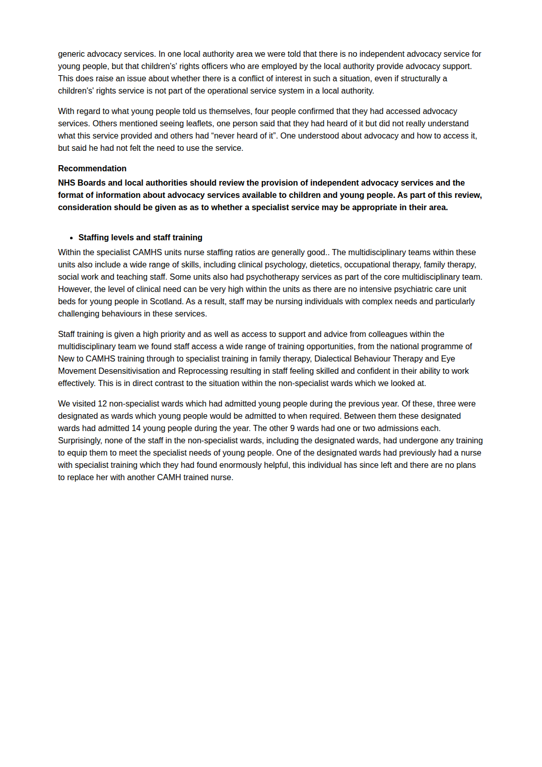generic advocacy services. In one local authority area we were told that there is no independent advocacy service for young people, but that children's' rights officers who are employed by the local authority provide advocacy support. This does raise an issue about whether there is a conflict of interest in such a situation, even if structurally a children's' rights service is not part of the operational service system in a local authority.
With regard to what young people told us themselves, four people confirmed that they had accessed advocacy services. Others mentioned seeing leaflets, one person said that they had heard of it but did not really understand what this service provided and others had “never heard of it”. One understood about advocacy and how to access it, but said he had not felt the need to use the service.
Recommendation
NHS Boards and local authorities should review the provision of independent advocacy services and the format of information about advocacy services available to children and young people. As part of this review, consideration should be given as as to whether a specialist service may be appropriate in their area.
Staffing levels and staff training
Within the specialist CAMHS units nurse staffing ratios are generally good.. The multidisciplinary teams within these units also include a wide range of skills, including clinical psychology, dietetics, occupational therapy, family therapy, social work and teaching staff. Some units also had psychotherapy services as part of the core multidisciplinary team. However, the level of clinical need can be very high within the units as there are no intensive psychiatric care unit beds for young people in Scotland. As a result, staff may be nursing individuals with complex needs and particularly challenging behaviours in these services.
Staff training is given a high priority and as well as access to support and advice from colleagues within the multidisciplinary team we found staff access a wide range of training opportunities, from the national programme of New to CAMHS training through to specialist training in family therapy, Dialectical Behaviour Therapy and Eye Movement Desensitivisation and Reprocessing resulting in staff feeling skilled and confident in their ability to work effectively. This is in direct contrast to the situation within the non-specialist wards which we looked at.
We visited 12 non-specialist wards which had admitted young people during the previous year. Of these, three were designated as wards which young people would be admitted to when required. Between them these designated wards had admitted 14 young people during the year. The other 9 wards had one or two admissions each. Surprisingly, none of the staff in the non-specialist wards, including the designated wards, had undergone any training to equip them to meet the specialist needs of young people. One of the designated wards had previously had a nurse with specialist training which they had found enormously helpful, this individual has since left and there are no plans to replace her with another CAMH trained nurse.